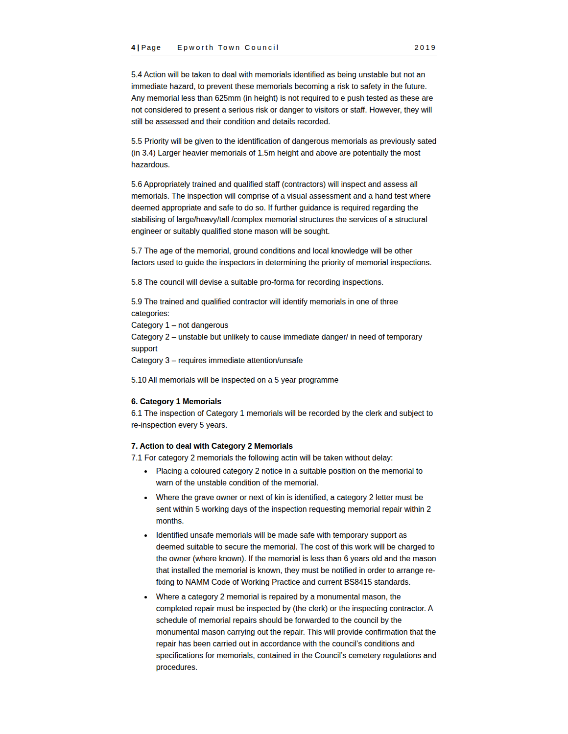4 | Page Epworth Town Council 2019
5.4 Action will be taken to deal with memorials identified as being unstable but not an immediate hazard, to prevent these memorials becoming a risk to safety in the future. Any memorial less than 625mm (in height) is not required to e push tested as these are not considered to present a serious risk or danger to visitors or staff. However, they will still be assessed and their condition and details recorded.
5.5 Priority will be given to the identification of dangerous memorials as previously sated (in 3.4) Larger heavier memorials of 1.5m height and above are potentially the most hazardous.
5.6 Appropriately trained and qualified staff (contractors) will inspect and assess all memorials. The inspection will comprise of a visual assessment and a hand test where deemed appropriate and safe to do so. If further guidance is required regarding the stabilising of large/heavy/tall /complex memorial structures the services of a structural engineer or suitably qualified stone mason will be sought.
5.7 The age of the memorial, ground conditions and local knowledge will be other factors used to guide the inspectors in determining the priority of memorial inspections.
5.8 The council will devise a suitable pro-forma for recording inspections.
5.9 The trained and qualified contractor will identify memorials in one of three categories:
Category 1 – not dangerous
Category 2 – unstable but unlikely to cause immediate danger/ in need of temporary support
Category 3 – requires immediate attention/unsafe
5.10 All memorials will be inspected on a 5 year programme
6. Category 1 Memorials
6.1 The inspection of Category 1 memorials will be recorded by the clerk and subject to re-inspection every 5 years.
7. Action to deal with Category 2 Memorials
7.1 For category 2 memorials the following actin will be taken without delay:
Placing a coloured category 2 notice in a suitable position on the memorial to warn of the unstable condition of the memorial.
Where the grave owner or next of kin is identified, a category 2 letter must be sent within 5 working days of the inspection requesting memorial repair within 2 months.
Identified unsafe memorials will be made safe with temporary support as deemed suitable to secure the memorial. The cost of this work will be charged to the owner (where known). If the memorial is less than 6 years old and the mason that installed the memorial is known, they must be notified in order to arrange re-fixing to NAMM Code of Working Practice and current BS8415 standards.
Where a category 2 memorial is repaired by a monumental mason, the completed repair must be inspected by (the clerk) or the inspecting contractor. A schedule of memorial repairs should be forwarded to the council by the monumental mason carrying out the repair. This will provide confirmation that the repair has been carried out in accordance with the council’s conditions and specifications for memorials, contained in the Council’s cemetery regulations and procedures.